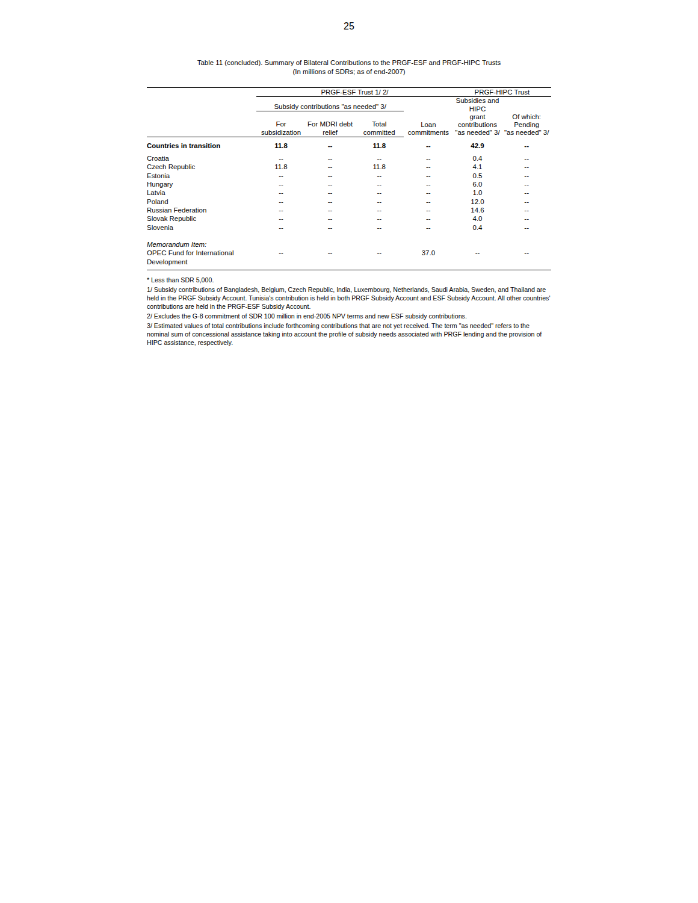25
Table 11 (concluded). Summary of Bilateral Contributions to the PRGF-ESF and PRGF-HIPC Trusts
(In millions of SDRs; as of end-2007)
| | PRGF-ESF Trust 1/ 2/ | PRGF-HIPC Trust |
| --- | --- | --- |
| | Subsidy contributions "as needed" 3/ | Loan commitments | Subsidies and HIPC grant contributions "as needed" 3/ | Of which: Pending "as needed" 3/ |
| | For subsidization | For MDRI debt relief | Total committed |
| Countries in transition | 11.8 | -- | 11.8 | -- | 42.9 | -- |
| Croatia | -- | -- | -- | -- | 0.4 | -- |
| Czech Republic | 11.8 | -- | 11.8 | -- | 4.1 | -- |
| Estonia | -- | -- | -- | -- | 0.5 | -- |
| Hungary | -- | -- | -- | -- | 6.0 | -- |
| Latvia | -- | -- | -- | -- | 1.0 | -- |
| Poland | -- | -- | -- | -- | 12.0 | -- |
| Russian Federation | -- | -- | -- | -- | 14.6 | -- |
| Slovak Republic | -- | -- | -- | -- | 4.0 | -- |
| Slovenia | -- | -- | -- | -- | 0.4 | -- |
| Memorandum Item: | | | | | | |
| OPEC Fund for International | -- | -- | -- | 37.0 | -- | -- |
| Development | | | | | | |
* Less than SDR 5,000.
1/ Subsidy contributions of Bangladesh, Belgium, Czech Republic, India, Luxembourg, Netherlands, Saudi Arabia, Sweden, and Thailand are held in the PRGF Subsidy Account. Tunisia's contribution is held in both PRGF Subsidy Account and ESF Subsidy Account. All other countries' contributions are held in the PRGF-ESF Subsidy Account.
2/ Excludes the G-8 commitment of SDR 100 million in end-2005 NPV terms and new ESF subsidy contributions.
3/ Estimated values of total contributions include forthcoming contributions that are not yet received. The term "as needed" refers to the nominal sum of concessional assistance taking into account the profile of subsidy needs associated with PRGF lending and the provision of HIPC assistance, respectively.